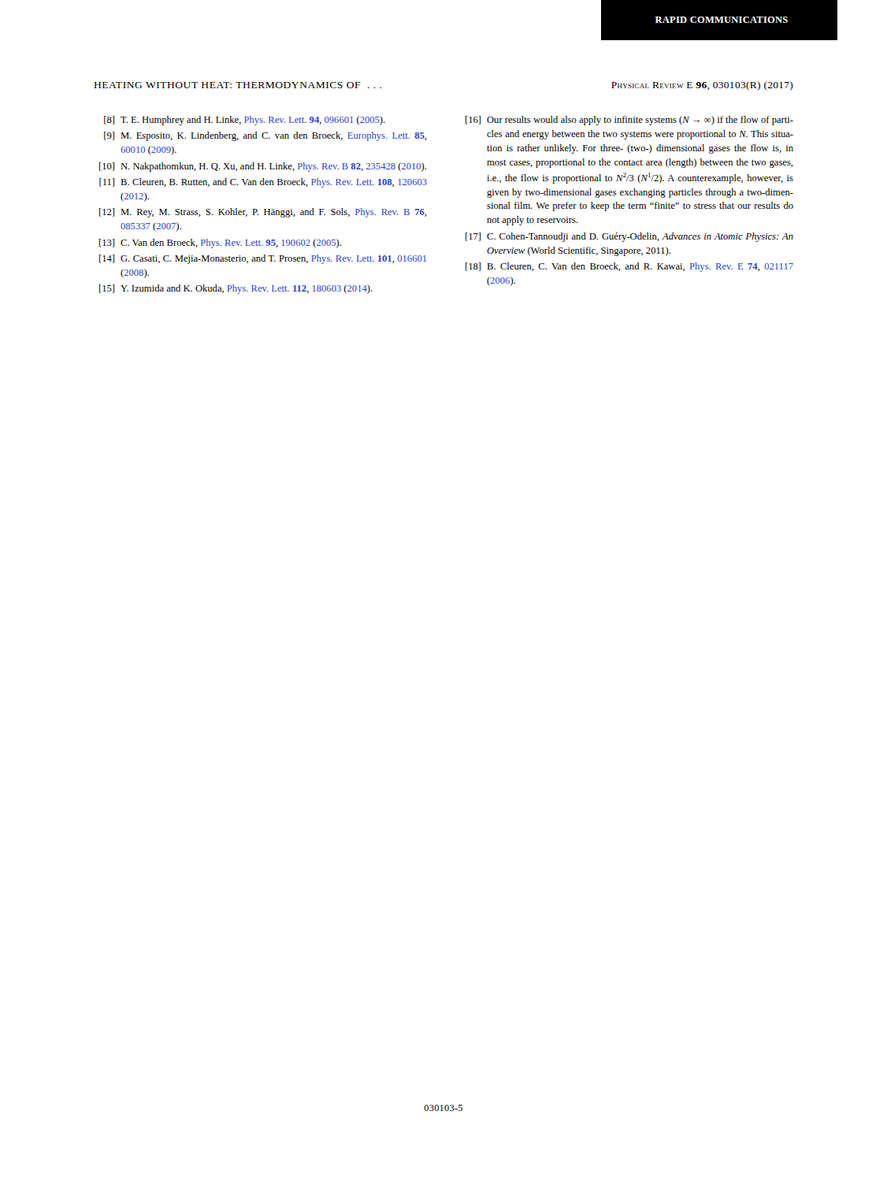RAPID COMMUNICATIONS
Heating without heat: Thermodynamics of . . .
Physical Review E 96, 030103(R) (2017)
[8] T. E. Humphrey and H. Linke, Phys. Rev. Lett. 94, 096601 (2005).
[9] M. Esposito, K. Lindenberg, and C. van den Broeck, Europhys. Lett. 85, 60010 (2009).
[10] N. Nakpathomkun, H. Q. Xu, and H. Linke, Phys. Rev. B 82, 235428 (2010).
[11] B. Cleuren, B. Rutten, and C. Van den Broeck, Phys. Rev. Lett. 108, 120603 (2012).
[12] M. Rey, M. Strass, S. Kohler, P. Hänggi, and F. Sols, Phys. Rev. B 76, 085337 (2007).
[13] C. Van den Broeck, Phys. Rev. Lett. 95, 190602 (2005).
[14] G. Casati, C. Mejia-Monasterio, and T. Prosen, Phys. Rev. Lett. 101, 016601 (2008).
[15] Y. Izumida and K. Okuda, Phys. Rev. Lett. 112, 180603 (2014).
[16] Our results would also apply to infinite systems (N → ∞) if the flow of particles and energy between the two systems were proportional to N. This situation is rather unlikely. For three- (two-) dimensional gases the flow is, in most cases, proportional to the contact area (length) between the two gases, i.e., the flow is proportional to N2/3 (N1/2). A counterexample, however, is given by two-dimensional gases exchanging particles through a two-dimensional film. We prefer to keep the term “finite” to stress that our results do not apply to reservoirs.
[17] C. Cohen-Tannoudji and D. Guéry-Odelin, Advances in Atomic Physics: An Overview (World Scientific, Singapore, 2011).
[18] B. Cleuren, C. Van den Broeck, and R. Kawai, Phys. Rev. E 74, 021117 (2006).
030103-5